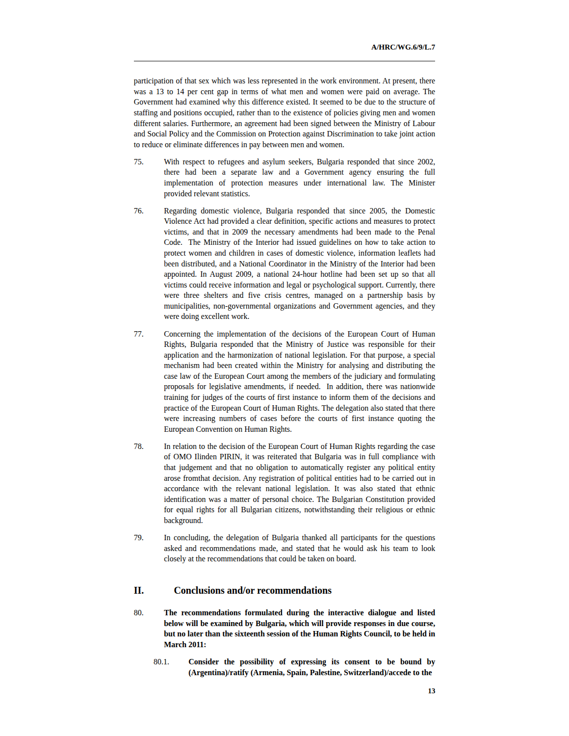A/HRC/WG.6/9/L.7
participation of that sex which was less represented in the work environment. At present, there was a 13 to 14 per cent gap in terms of what men and women were paid on average. The Government had examined why this difference existed. It seemed to be due to the structure of staffing and positions occupied, rather than to the existence of policies giving men and women different salaries. Furthermore, an agreement had been signed between the Ministry of Labour and Social Policy and the Commission on Protection against Discrimination to take joint action to reduce or eliminate differences in pay between men and women.
75.
With respect to refugees and asylum seekers, Bulgaria responded that since 2002, there had been a separate law and a Government agency ensuring the full implementation of protection measures under international law. The Minister provided relevant statistics.
76.
Regarding domestic violence, Bulgaria responded that since 2005, the Domestic Violence Act had provided a clear definition, specific actions and measures to protect victims, and that in 2009 the necessary amendments had been made to the Penal Code. The Ministry of the Interior had issued guidelines on how to take action to protect women and children in cases of domestic violence, information leaflets had been distributed, and a National Coordinator in the Ministry of the Interior had been appointed. In August 2009, a national 24-hour hotline had been set up so that all victims could receive information and legal or psychological support. Currently, there were three shelters and five crisis centres, managed on a partnership basis by municipalities, non-governmental organizations and Government agencies, and they were doing excellent work.
77.
Concerning the implementation of the decisions of the European Court of Human Rights, Bulgaria responded that the Ministry of Justice was responsible for their application and the harmonization of national legislation. For that purpose, a special mechanism had been created within the Ministry for analysing and distributing the case law of the European Court among the members of the judiciary and formulating proposals for legislative amendments, if needed. In addition, there was nationwide training for judges of the courts of first instance to inform them of the decisions and practice of the European Court of Human Rights. The delegation also stated that there were increasing numbers of cases before the courts of first instance quoting the European Convention on Human Rights.
78.
In relation to the decision of the European Court of Human Rights regarding the case of OMO Ilinden PIRIN, it was reiterated that Bulgaria was in full compliance with that judgement and that no obligation to automatically register any political entity arose fromthat decision. Any registration of political entities had to be carried out in accordance with the relevant national legislation. It was also stated that ethnic identification was a matter of personal choice. The Bulgarian Constitution provided for equal rights for all Bulgarian citizens, notwithstanding their religious or ethnic background.
79.
In concluding, the delegation of Bulgaria thanked all participants for the questions asked and recommendations made, and stated that he would ask his team to look closely at the recommendations that could be taken on board.
II. Conclusions and/or recommendations
80.
The recommendations formulated during the interactive dialogue and listed below will be examined by Bulgaria, which will provide responses in due course, but no later than the sixteenth session of the Human Rights Council, to be held in March 2011:
80.1.
Consider the possibility of expressing its consent to be bound by (Argentina)/ratify (Armenia, Spain, Palestine, Switzerland)/accede to the
13